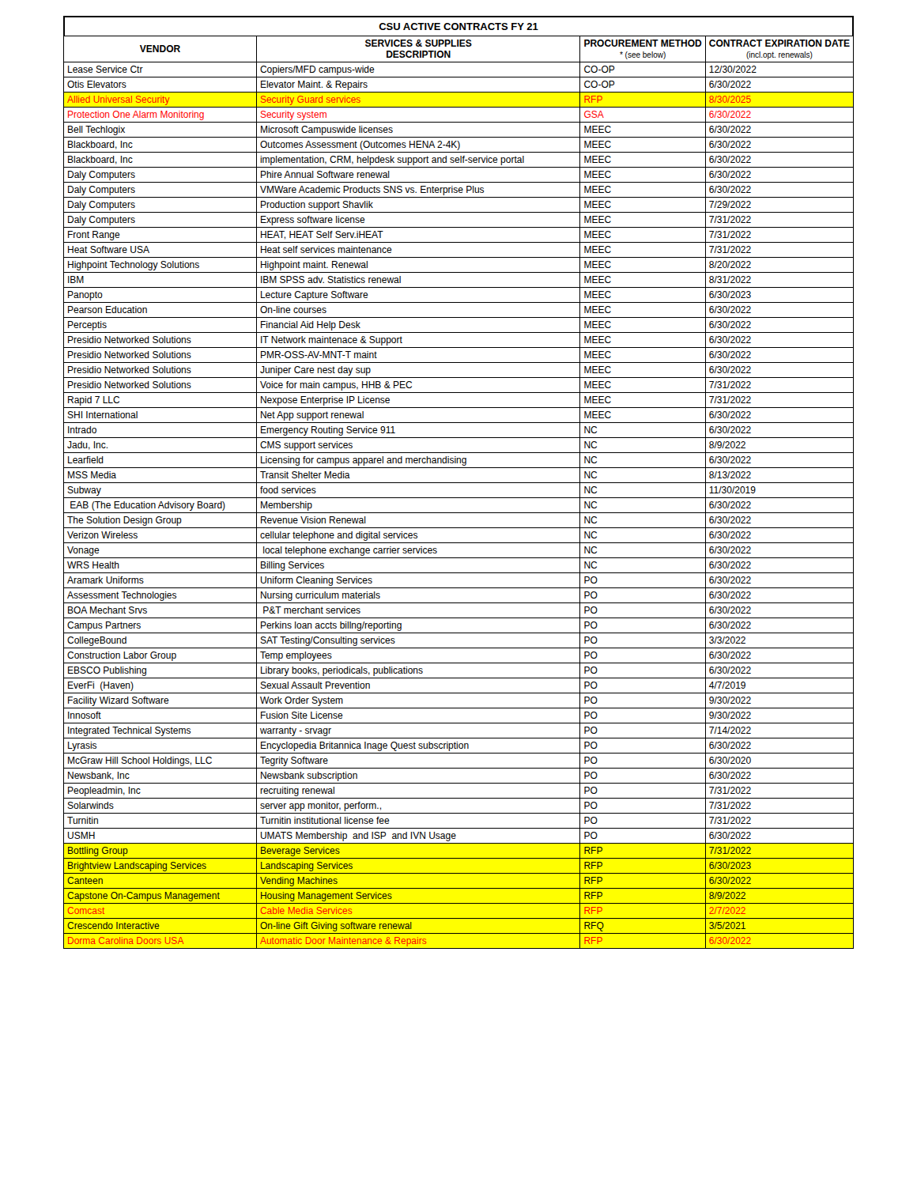CSU ACTIVE CONTRACTS FY 21
| VENDOR | SERVICES & SUPPLIES DESCRIPTION | PROCUREMENT METHOD * (see below) | CONTRACT EXPIRATION DATE (incl.opt. renewals) |
| --- | --- | --- | --- |
| Lease Service Ctr | Copiers/MFD campus-wide | CO-OP | 12/30/2022 |
| Otis Elevators | Elevator Maint. & Repairs | CO-OP | 6/30/2022 |
| Allied Universal Security | Security Guard services | RFP | 8/30/2025 |
| Protection One Alarm Monitoring | Security system | GSA | 6/30/2022 |
| Bell Techlogix | Microsoft Campuswide licenses | MEEC | 6/30/2022 |
| Blackboard, Inc | Outcomes Assessment (Outcomes HENA 2-4K) | MEEC | 6/30/2022 |
| Blackboard, Inc | implementation, CRM, helpdesk support and self-service portal | MEEC | 6/30/2022 |
| Daly Computers | Phire Annual Software renewal | MEEC | 6/30/2022 |
| Daly Computers | VMWare Academic Products SNS vs. Enterprise Plus | MEEC | 6/30/2022 |
| Daly Computers | Production support Shavlik | MEEC | 7/29/2022 |
| Daly Computers | Express software license | MEEC | 7/31/2022 |
| Front Range | HEAT, HEAT Self Serv.iHEAT | MEEC | 7/31/2022 |
| Heat Software USA | Heat self services maintenance | MEEC | 7/31/2022 |
| Highpoint Technology Solutions | Highpoint maint. Renewal | MEEC | 8/20/2022 |
| IBM | IBM SPSS adv. Statistics renewal | MEEC | 8/31/2022 |
| Panopto | Lecture Capture Software | MEEC | 6/30/2023 |
| Pearson Education | On-line courses | MEEC | 6/30/2022 |
| Perceptis | Financial Aid Help Desk | MEEC | 6/30/2022 |
| Presidio Networked Solutions | IT Network maintenace & Support | MEEC | 6/30/2022 |
| Presidio Networked Solutions | PMR-OSS-AV-MNT-T maint | MEEC | 6/30/2022 |
| Presidio Networked Solutions | Juniper Care nest day sup | MEEC | 6/30/2022 |
| Presidio Networked Solutions | Voice for main campus, HHB & PEC | MEEC | 7/31/2022 |
| Rapid 7 LLC | Nexpose Enterprise IP License | MEEC | 7/31/2022 |
| SHI International | Net App support renewal | MEEC | 6/30/2022 |
| Intrado | Emergency Routing Service 911 | NC | 6/30/2022 |
| Jadu, Inc. | CMS support services | NC | 8/9/2022 |
| Learfield | Licensing for campus apparel and merchandising | NC | 6/30/2022 |
| MSS Media | Transit Shelter Media | NC | 8/13/2022 |
| Subway | food services | NC | 11/30/2019 |
| EAB (The Education Advisory Board) | Membership | NC | 6/30/2022 |
| The Solution Design Group | Revenue Vision Renewal | NC | 6/30/2022 |
| Verizon Wireless | cellular telephone and digital services | NC | 6/30/2022 |
| Vonage | local telephone exchange carrier services | NC | 6/30/2022 |
| WRS Health | Billing Services | NC | 6/30/2022 |
| Aramark Uniforms | Uniform Cleaning Services | PO | 6/30/2022 |
| Assessment Technologies | Nursing curriculum materials | PO | 6/30/2022 |
| BOA Mechant Srvs | P&T merchant services | PO | 6/30/2022 |
| Campus Partners | Perkins loan accts billng/reporting | PO | 6/30/2022 |
| CollegeBound | SAT Testing/Consulting services | PO | 3/3/2022 |
| Construction Labor Group | Temp employees | PO | 6/30/2022 |
| EBSCO Publishing | Library books, periodicals, publications | PO | 6/30/2022 |
| EverFi (Haven) | Sexual Assault Prevention | PO | 4/7/2019 |
| Facility Wizard Software | Work Order System | PO | 9/30/2022 |
| Innosoft | Fusion Site License | PO | 9/30/2022 |
| Integrated Technical Systems | warranty - srvagr | PO | 7/14/2022 |
| Lyrasis | Encyclopedia Britannica Inage Quest subscription | PO | 6/30/2022 |
| McGraw Hill School Holdings, LLC | Tegrity Software | PO | 6/30/2020 |
| Newsbank, Inc | Newsbank subscription | PO | 6/30/2022 |
| Peopleadmin, Inc | recruiting renewal | PO | 7/31/2022 |
| Solarwinds | server app monitor, perform., | PO | 7/31/2022 |
| Turnitin | Turnitin institutional license fee | PO | 7/31/2022 |
| USMH | UMATS Membership and ISP and IVN Usage | PO | 6/30/2022 |
| Bottling Group | Beverage Services | RFP | 7/31/2022 |
| Brightview Landscaping Services | Landscaping Services | RFP | 6/30/2023 |
| Canteen | Vending Machines | RFP | 6/30/2022 |
| Capstone On-Campus Management | Housing Management Services | RFP | 8/9/2022 |
| Comcast | Cable Media Services | RFP | 2/7/2022 |
| Crescendo Interactive | On-line Gift Giving software renewal | RFQ | 3/5/2021 |
| Dorma Carolina Doors USA | Automatic Door Maintenance & Repairs | RFP | 6/30/2022 |